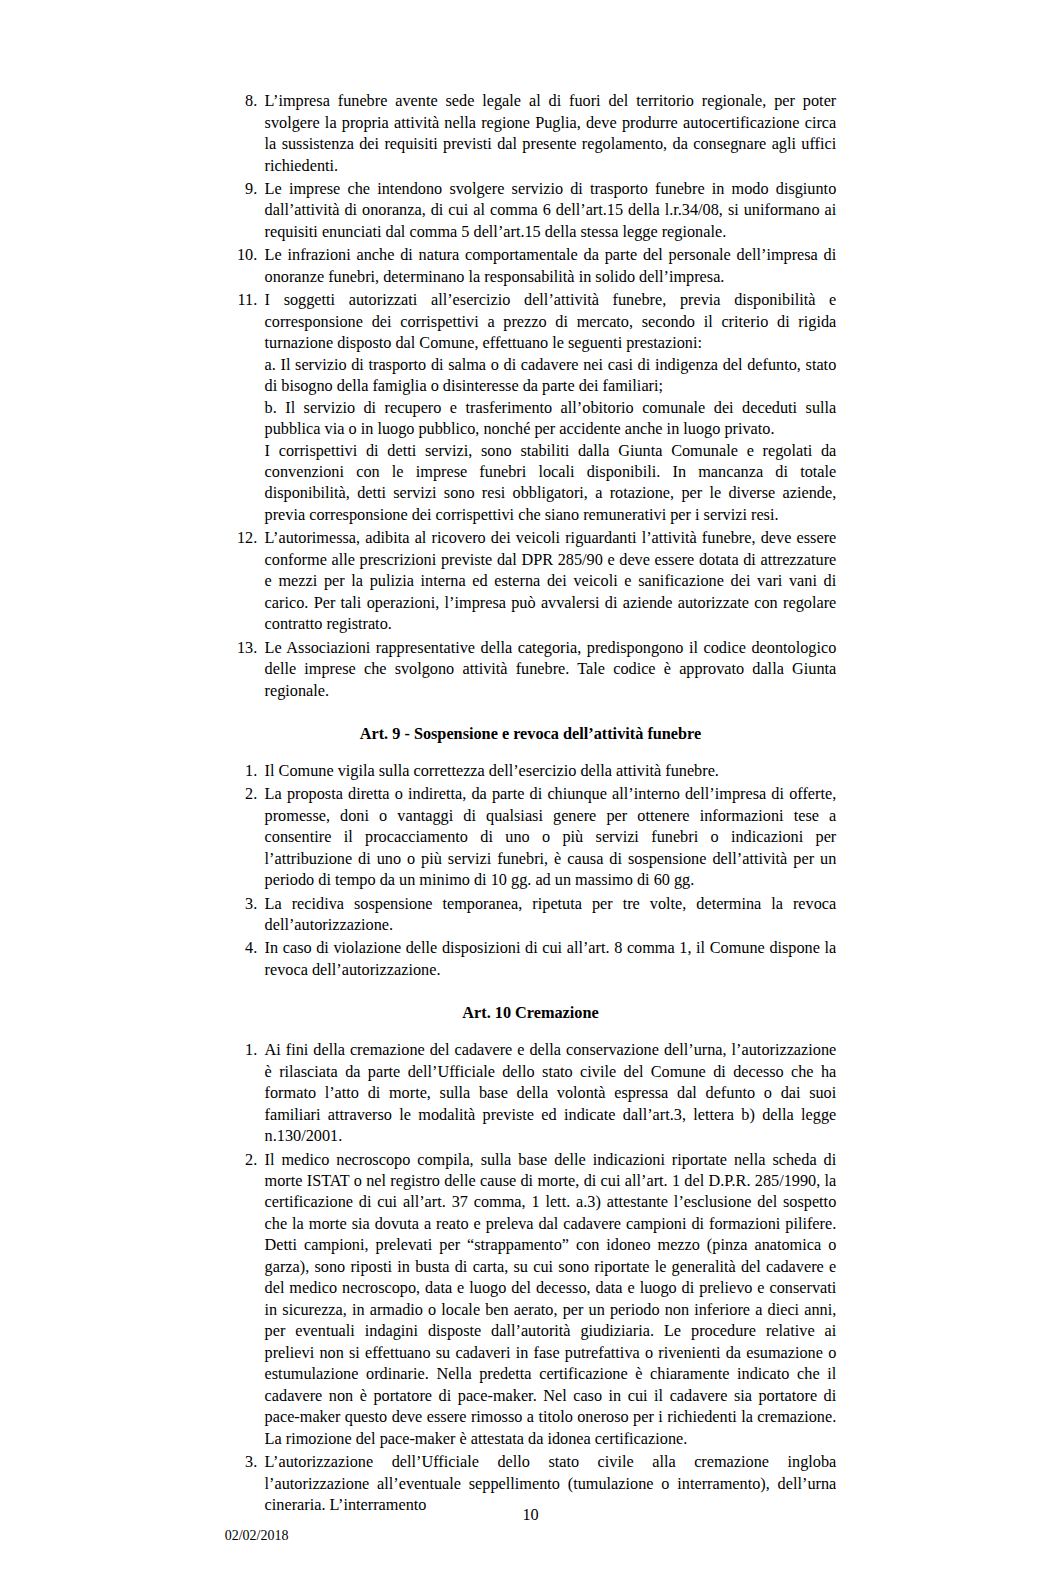8. L’impresa funebre avente sede legale al di fuori del territorio regionale, per poter svolgere la propria attività nella regione Puglia, deve produrre autocertificazione circa la sussistenza dei requisiti previsti dal presente regolamento, da consegnare agli uffici richiedenti.
9. Le imprese che intendono svolgere servizio di trasporto funebre in modo disgiunto dall’attività di onoranza, di cui al comma 6 dell’art.15 della l.r.34/08, si uniformano ai requisiti enunciati dal comma 5 dell’art.15 della stessa legge regionale.
10. Le infrazioni anche di natura comportamentale da parte del personale dell’impresa di onoranze funebri, determinano la responsabilità in solido dell’impresa.
11. I soggetti autorizzati all’esercizio dell’attività funebre, previa disponibilità e corresponsione dei corrispettivi a prezzo di mercato, secondo il criterio di rigida turnazione disposto dal Comune, effettuano le seguenti prestazioni:
a. Il servizio di trasporto di salma o di cadavere nei casi di indigenza del defunto, stato di bisogno della famiglia o disinteresse da parte dei familiari;
b. Il servizio di recupero e trasferimento all’obitorio comunale dei deceduti sulla pubblica via o in luogo pubblico, nonché per accidente anche in luogo privato.
I corrispettivi di detti servizi, sono stabiliti dalla Giunta Comunale e regolati da convenzioni con le imprese funebri locali disponibili. In mancanza di totale disponibilità, detti servizi sono resi obbligatori, a rotazione, per le diverse aziende, previa corresponsione dei corrispettivi che siano remunerativi per i servizi resi.
12. L’autorimessa, adibita al ricovero dei veicoli riguardanti l’attività funebre, deve essere conforme alle prescrizioni previste dal DPR 285/90 e deve essere dotata di attrezzature e mezzi per la pulizia interna ed esterna dei veicoli e sanificazione dei vari vani di carico. Per tali operazioni, l’impresa può avvalersi di aziende autorizzate con regolare contratto registrato.
13. Le Associazioni rappresentative della categoria, predispongono il codice deontologico delle imprese che svolgono attività funebre. Tale codice è approvato dalla Giunta regionale.
Art. 9 - Sospensione e revoca dell’attività funebre
1. Il Comune vigila sulla correttezza dell’esercizio della attività funebre.
2. La proposta diretta o indiretta, da parte di chiunque all’interno dell’impresa di offerte, promesse, doni o vantaggi di qualsiasi genere per ottenere informazioni tese a consentire il procacciamento di uno o più servizi funebri o indicazioni per l’attribuzione di uno o più servizi funebri, è causa di sospensione dell’attività per un periodo di tempo da un minimo di 10 gg. ad un massimo di 60 gg.
3. La recidiva sospensione temporanea, ripetuta per tre volte, determina la revoca dell’autorizzazione.
4. In caso di violazione delle disposizioni di cui all’art. 8 comma 1, il Comune dispone la revoca dell’autorizzazione.
Art. 10 Cremazione
1. Ai fini della cremazione del cadavere e della conservazione dell’urna, l’autorizzazione è rilasciata da parte dell’Ufficiale dello stato civile del Comune di decesso che ha formato l’atto di morte, sulla base della volontà espressa dal defunto o dai suoi familiari attraverso le modalità previste ed indicate dall’art.3, lettera b) della legge n.130/2001.
2. Il medico necroscopo compila, sulla base delle indicazioni riportate nella scheda di morte ISTAT o nel registro delle cause di morte, di cui all’art. 1 del D.P.R. 285/1990, la certificazione di cui all’art. 37 comma, 1 lett. a.3) attestante l’esclusione del sospetto che la morte sia dovuta a reato e preleva dal cadavere campioni di formazioni pilifere. Detti campioni, prelevati per “strappamento” con idoneo mezzo (pinza anatomica o garza), sono riposti in busta di carta, su cui sono riportate le generalità del cadavere e del medico necroscopo, data e luogo del decesso, data e luogo di prelievo e conservati in sicurezza, in armadio o locale ben aerato, per un periodo non inferiore a dieci anni, per eventuali indagini disposte dall’autorità giudiziaria. Le procedure relative ai prelievi non si effettuano su cadaveri in fase putrefattiva o rivenienti da esumazione o estumulazione ordinarie. Nella predetta certificazione è chiaramente indicato che il cadavere non è portatore di pace-maker. Nel caso in cui il cadavere sia portatore di pace-maker questo deve essere rimosso a titolo oneroso per i richiedenti la cremazione. La rimozione del pace-maker è attestata da idonea certificazione.
3. L’autorizzazione dell’Ufficiale dello stato civile alla cremazione ingloba l’autorizzazione all’eventuale seppellimento (tumulazione o interramento), dell’urna cineraria. L’interramento
10
02/02/2018